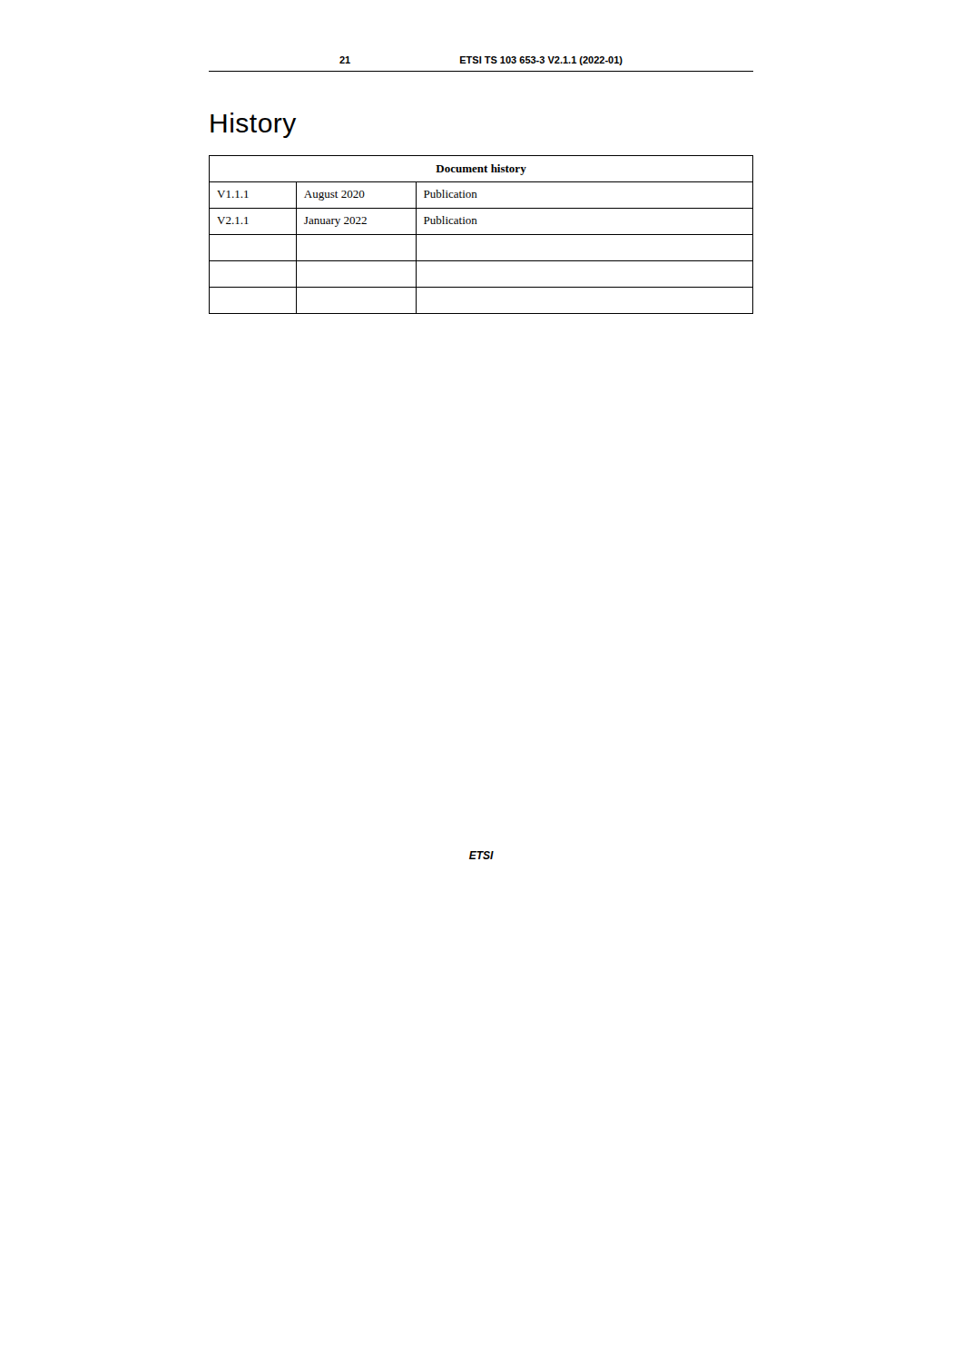21 ETSI TS 103 653-3 V2.1.1 (2022-01)
History
Document history
| V1.1.1 | August 2020 | Publication |
| V2.1.1 | January 2022 | Publication |
ETSI